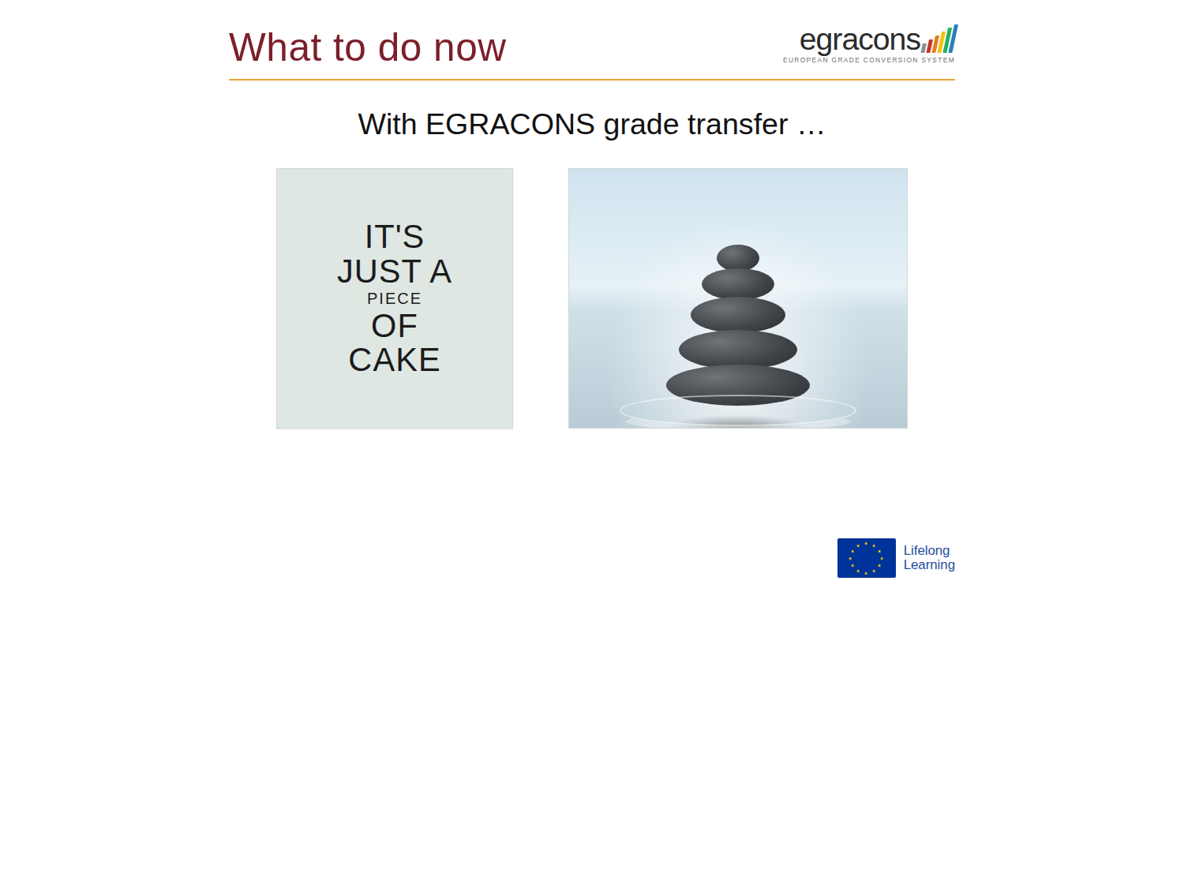What to do now
egracons
European Grade Conversion System
With EGRACONS grade transfer …
IT'S
JUST A
PIECE
OF
CAKE
Lifelong
Learning